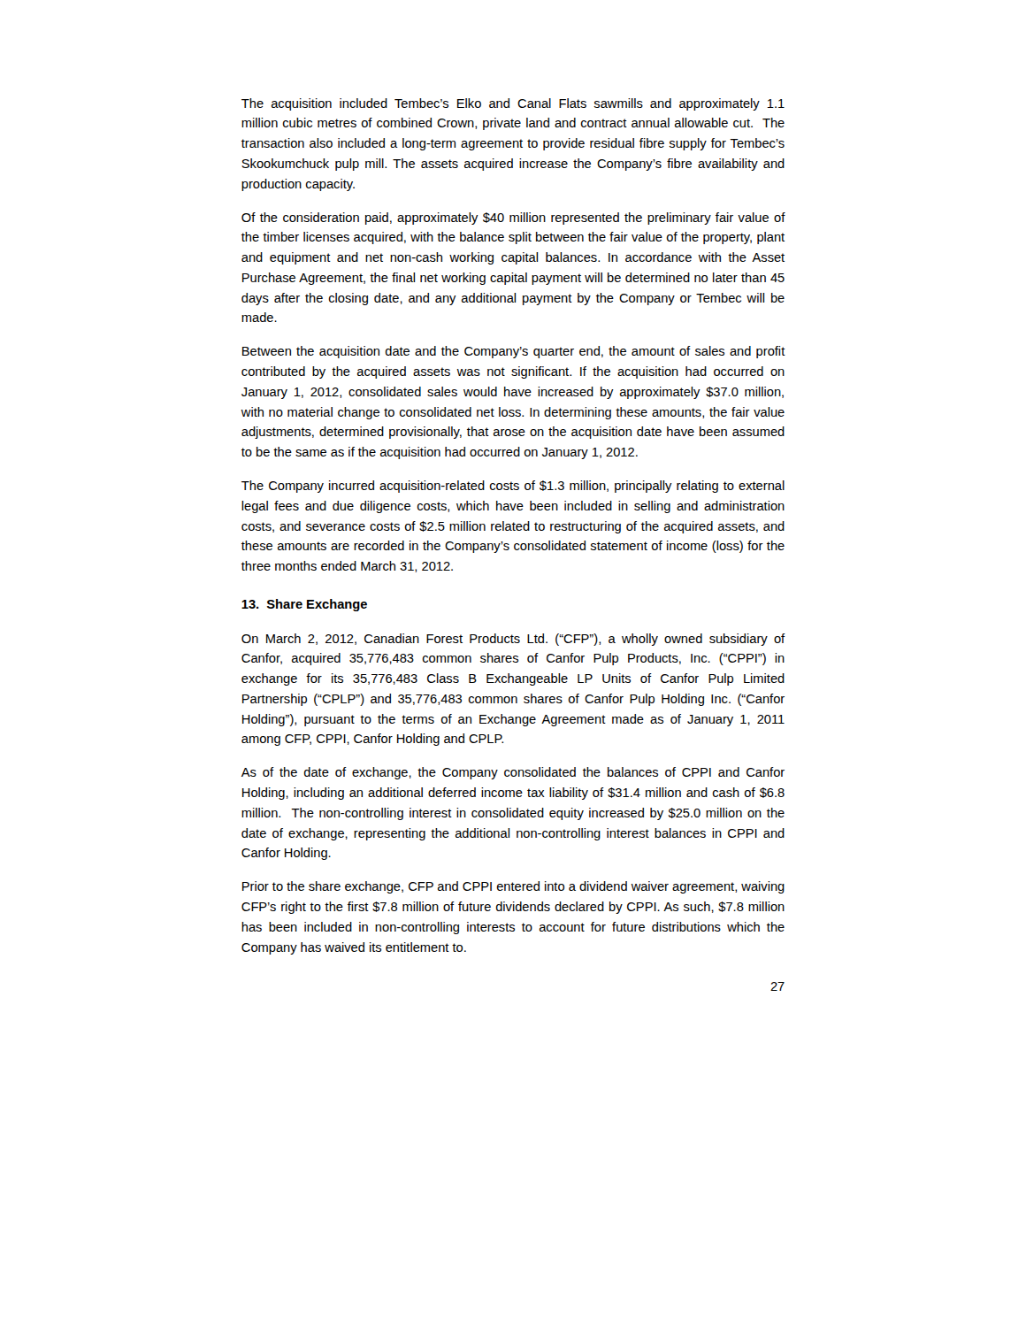The acquisition included Tembec’s Elko and Canal Flats sawmills and approximately 1.1 million cubic metres of combined Crown, private land and contract annual allowable cut. The transaction also included a long-term agreement to provide residual fibre supply for Tembec’s Skookumchuck pulp mill. The assets acquired increase the Company’s fibre availability and production capacity.
Of the consideration paid, approximately $40 million represented the preliminary fair value of the timber licenses acquired, with the balance split between the fair value of the property, plant and equipment and net non-cash working capital balances. In accordance with the Asset Purchase Agreement, the final net working capital payment will be determined no later than 45 days after the closing date, and any additional payment by the Company or Tembec will be made.
Between the acquisition date and the Company’s quarter end, the amount of sales and profit contributed by the acquired assets was not significant. If the acquisition had occurred on January 1, 2012, consolidated sales would have increased by approximately $37.0 million, with no material change to consolidated net loss. In determining these amounts, the fair value adjustments, determined provisionally, that arose on the acquisition date have been assumed to be the same as if the acquisition had occurred on January 1, 2012.
The Company incurred acquisition-related costs of $1.3 million, principally relating to external legal fees and due diligence costs, which have been included in selling and administration costs, and severance costs of $2.5 million related to restructuring of the acquired assets, and these amounts are recorded in the Company’s consolidated statement of income (loss) for the three months ended March 31, 2012.
13. Share Exchange
On March 2, 2012, Canadian Forest Products Ltd. (“CFP”), a wholly owned subsidiary of Canfor, acquired 35,776,483 common shares of Canfor Pulp Products, Inc. (“CPPI”) in exchange for its 35,776,483 Class B Exchangeable LP Units of Canfor Pulp Limited Partnership (“CPLP”) and 35,776,483 common shares of Canfor Pulp Holding Inc. (“Canfor Holding”), pursuant to the terms of an Exchange Agreement made as of January 1, 2011 among CFP, CPPI, Canfor Holding and CPLP.
As of the date of exchange, the Company consolidated the balances of CPPI and Canfor Holding, including an additional deferred income tax liability of $31.4 million and cash of $6.8 million. The non-controlling interest in consolidated equity increased by $25.0 million on the date of exchange, representing the additional non-controlling interest balances in CPPI and Canfor Holding.
Prior to the share exchange, CFP and CPPI entered into a dividend waiver agreement, waiving CFP’s right to the first $7.8 million of future dividends declared by CPPI. As such, $7.8 million has been included in non-controlling interests to account for future distributions which the Company has waived its entitlement to.
27